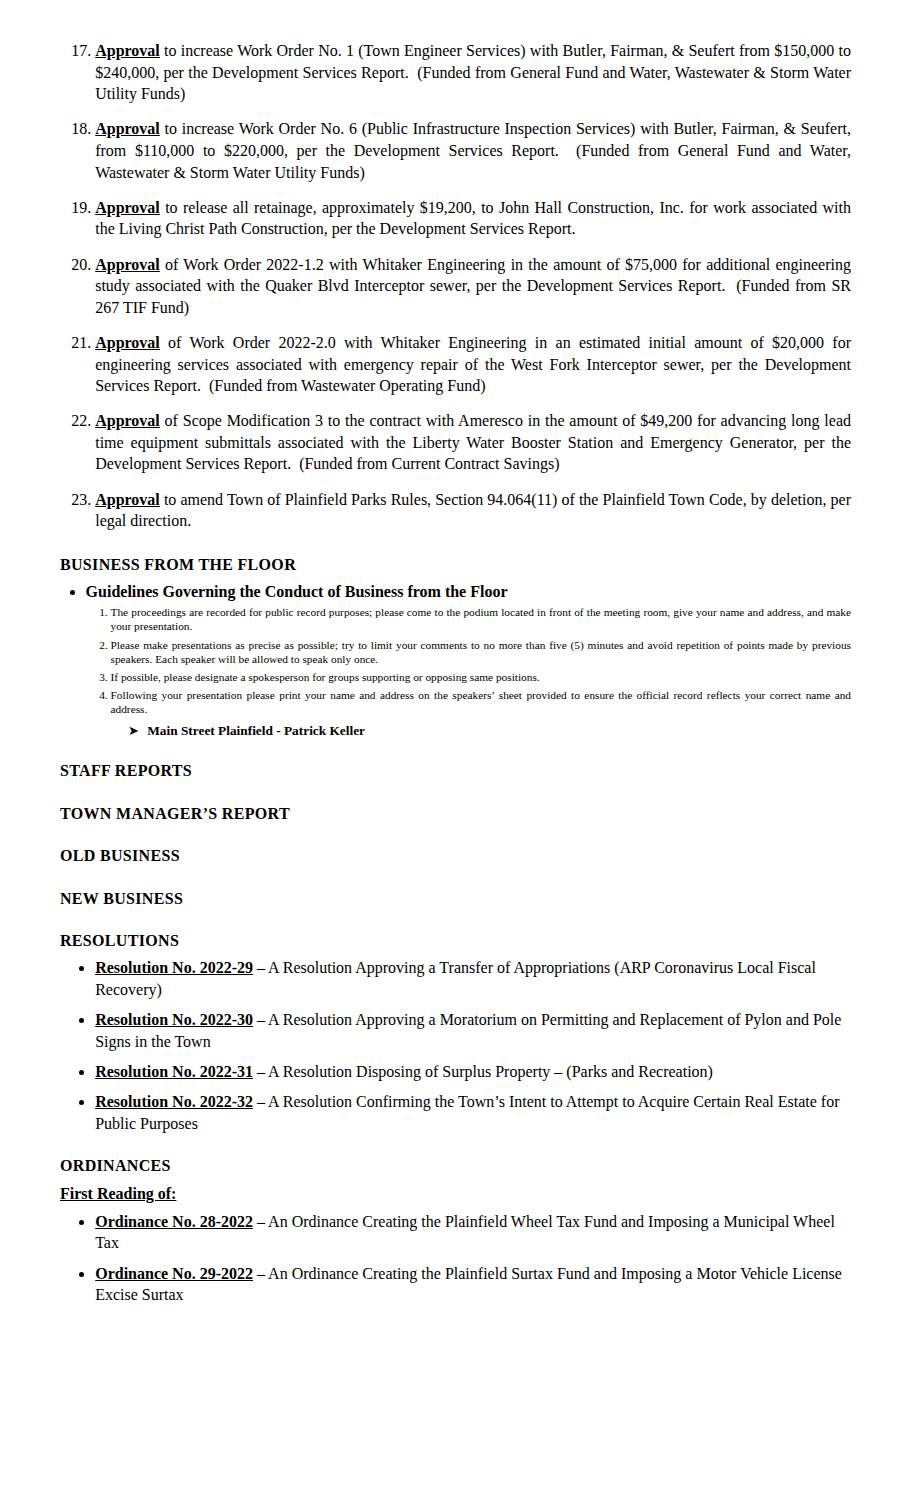Approval to increase Work Order No. 1 (Town Engineer Services) with Butler, Fairman, & Seufert from $150,000 to $240,000, per the Development Services Report. (Funded from General Fund and Water, Wastewater & Storm Water Utility Funds)
Approval to increase Work Order No. 6 (Public Infrastructure Inspection Services) with Butler, Fairman, & Seufert, from $110,000 to $220,000, per the Development Services Report. (Funded from General Fund and Water, Wastewater & Storm Water Utility Funds)
Approval to release all retainage, approximately $19,200, to John Hall Construction, Inc. for work associated with the Living Christ Path Construction, per the Development Services Report.
Approval of Work Order 2022-1.2 with Whitaker Engineering in the amount of $75,000 for additional engineering study associated with the Quaker Blvd Interceptor sewer, per the Development Services Report. (Funded from SR 267 TIF Fund)
Approval of Work Order 2022-2.0 with Whitaker Engineering in an estimated initial amount of $20,000 for engineering services associated with emergency repair of the West Fork Interceptor sewer, per the Development Services Report. (Funded from Wastewater Operating Fund)
Approval of Scope Modification 3 to the contract with Ameresco in the amount of $49,200 for advancing long lead time equipment submittals associated with the Liberty Water Booster Station and Emergency Generator, per the Development Services Report. (Funded from Current Contract Savings)
Approval to amend Town of Plainfield Parks Rules, Section 94.064(11) of the Plainfield Town Code, by deletion, per legal direction.
BUSINESS FROM THE FLOOR
Guidelines Governing the Conduct of Business from the Floor
The proceedings are recorded for public record purposes; please come to the podium located in front of the meeting room, give your name and address, and make your presentation.
Please make presentations as precise as possible; try to limit your comments to no more than five (5) minutes and avoid repetition of points made by previous speakers. Each speaker will be allowed to speak only once.
If possible, please designate a spokesperson for groups supporting or opposing same positions.
Following your presentation please print your name and address on the speakers’ sheet provided to ensure the official record reflects your correct name and address.
Main Street Plainfield - Patrick Keller
STAFF REPORTS
TOWN MANAGER’S REPORT
OLD BUSINESS
NEW BUSINESS
RESOLUTIONS
Resolution No. 2022-29 – A Resolution Approving a Transfer of Appropriations (ARP Coronavirus Local Fiscal Recovery)
Resolution No. 2022-30 – A Resolution Approving a Moratorium on Permitting and Replacement of Pylon and Pole Signs in the Town
Resolution No. 2022-31 – A Resolution Disposing of Surplus Property – (Parks and Recreation)
Resolution No. 2022-32 – A Resolution Confirming the Town’s Intent to Attempt to Acquire Certain Real Estate for Public Purposes
ORDINANCES
First Reading of:
Ordinance No. 28-2022 – An Ordinance Creating the Plainfield Wheel Tax Fund and Imposing a Municipal Wheel Tax
Ordinance No. 29-2022 – An Ordinance Creating the Plainfield Surtax Fund and Imposing a Motor Vehicle License Excise Surtax